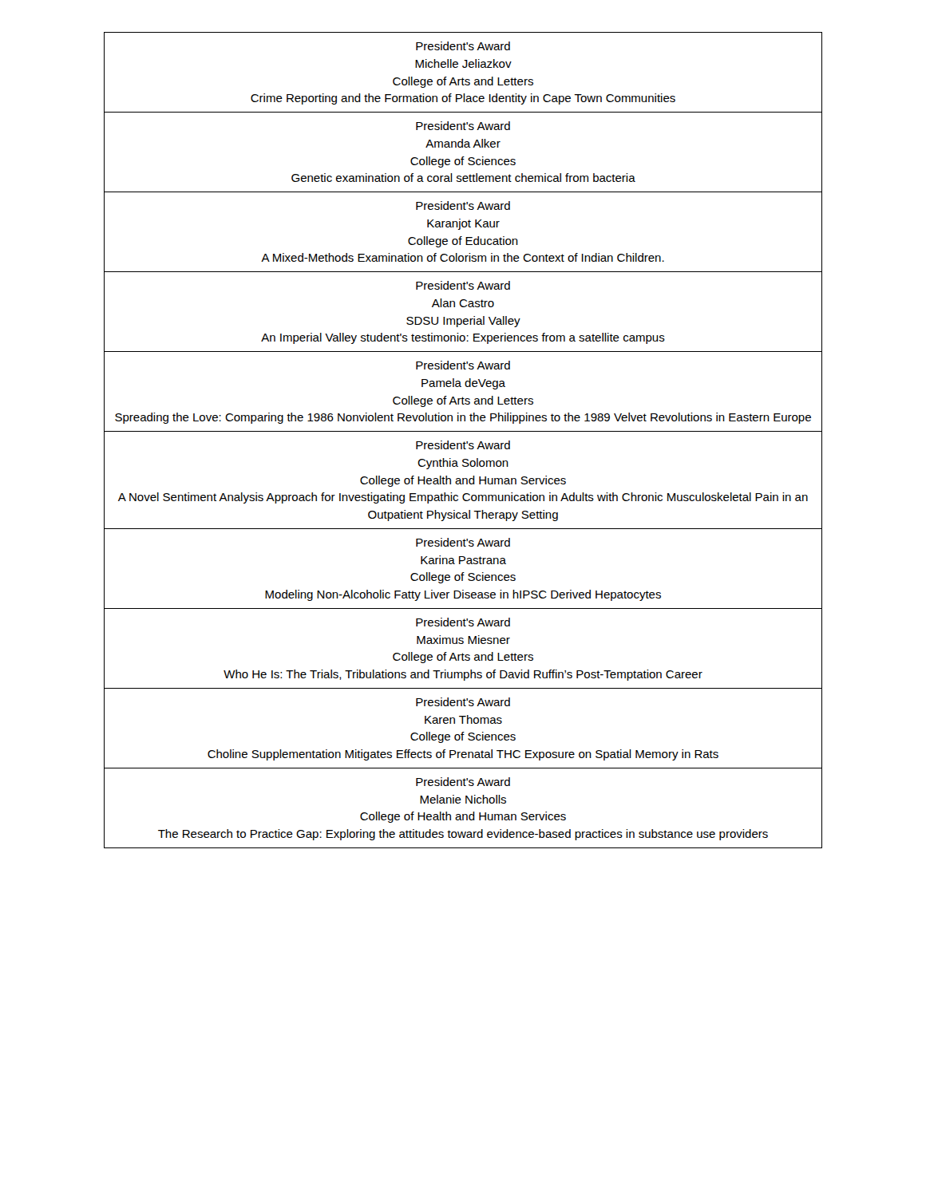| President's Award Michelle Jeliazkov College of Arts and Letters Crime Reporting and the Formation of Place Identity in Cape Town Communities |
| President's Award Amanda Alker College of Sciences Genetic examination of a coral settlement chemical from bacteria |
| President's Award Karanjot Kaur College of Education A Mixed-Methods Examination of Colorism in the Context of Indian Children. |
| President's Award Alan Castro SDSU Imperial Valley An Imperial Valley student's testimonio: Experiences from a satellite campus |
| President's Award Pamela deVega College of Arts and Letters Spreading the Love: Comparing the 1986 Nonviolent Revolution in the Philippines to the 1989 Velvet Revolutions in Eastern Europe |
| President's Award Cynthia Solomon College of Health and Human Services A Novel Sentiment Analysis Approach for Investigating Empathic Communication in Adults with Chronic Musculoskeletal Pain in an Outpatient Physical Therapy Setting |
| President's Award Karina Pastrana College of Sciences Modeling Non-Alcoholic Fatty Liver Disease in hIPSC Derived Hepatocytes |
| President's Award Maximus Miesner College of Arts and Letters Who He Is: The Trials, Tribulations and Triumphs of David Ruffin’s Post-Temptation Career |
| President's Award Karen Thomas College of Sciences Choline Supplementation Mitigates Effects of Prenatal THC Exposure on Spatial Memory in Rats |
| President's Award Melanie Nicholls College of Health and Human Services The Research to Practice Gap: Exploring the attitudes toward evidence-based practices in substance use providers |